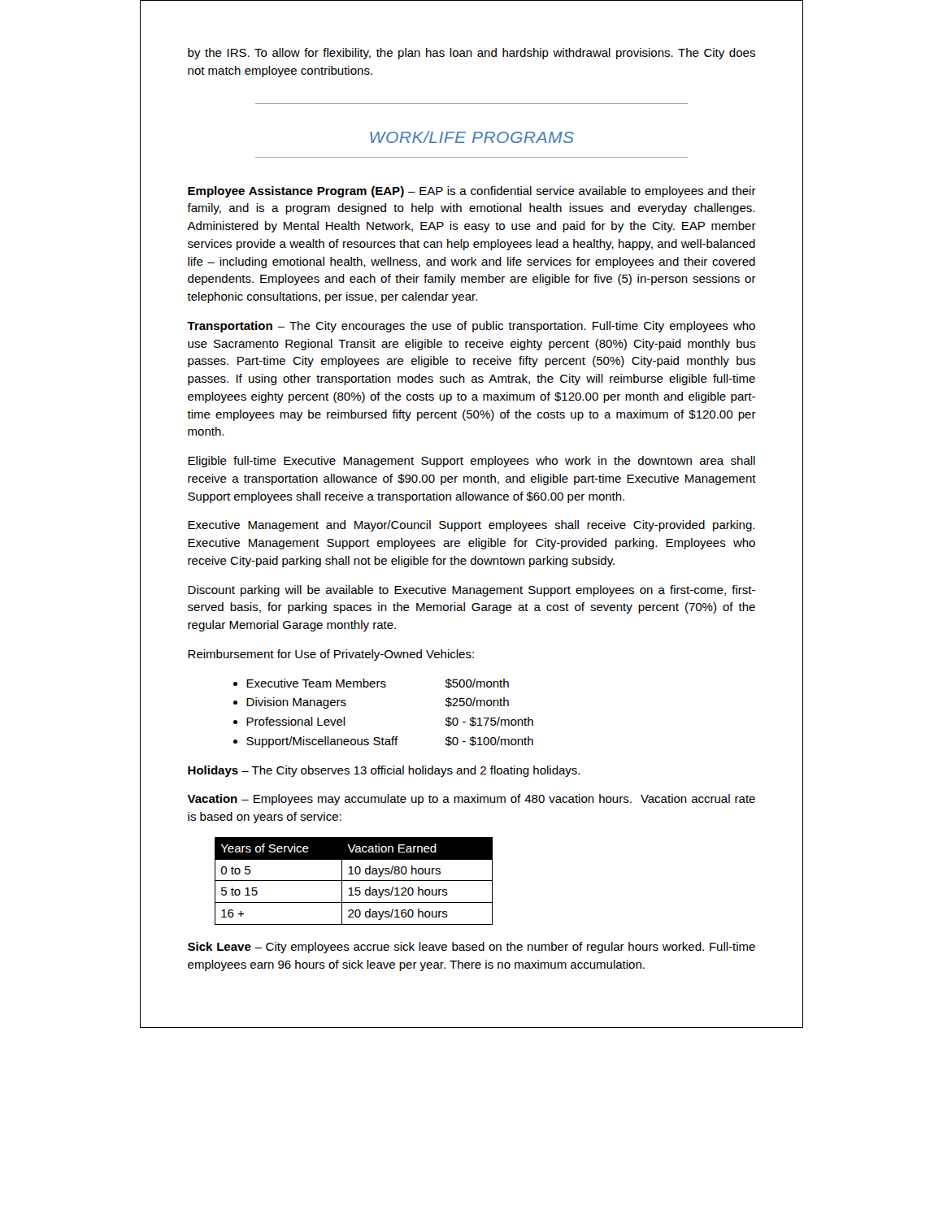by the IRS. To allow for flexibility, the plan has loan and hardship withdrawal provisions. The City does not match employee contributions.
WORK/LIFE PROGRAMS
Employee Assistance Program (EAP) – EAP is a confidential service available to employees and their family, and is a program designed to help with emotional health issues and everyday challenges. Administered by Mental Health Network, EAP is easy to use and paid for by the City. EAP member services provide a wealth of resources that can help employees lead a healthy, happy, and well-balanced life – including emotional health, wellness, and work and life services for employees and their covered dependents. Employees and each of their family member are eligible for five (5) in-person sessions or telephonic consultations, per issue, per calendar year.
Transportation – The City encourages the use of public transportation. Full-time City employees who use Sacramento Regional Transit are eligible to receive eighty percent (80%) City-paid monthly bus passes. Part-time City employees are eligible to receive fifty percent (50%) City-paid monthly bus passes. If using other transportation modes such as Amtrak, the City will reimburse eligible full-time employees eighty percent (80%) of the costs up to a maximum of $120.00 per month and eligible part-time employees may be reimbursed fifty percent (50%) of the costs up to a maximum of $120.00 per month.
Eligible full-time Executive Management Support employees who work in the downtown area shall receive a transportation allowance of $90.00 per month, and eligible part-time Executive Management Support employees shall receive a transportation allowance of $60.00 per month.
Executive Management and Mayor/Council Support employees shall receive City-provided parking. Executive Management Support employees are eligible for City-provided parking. Employees who receive City-paid parking shall not be eligible for the downtown parking subsidy.
Discount parking will be available to Executive Management Support employees on a first-come, first-served basis, for parking spaces in the Memorial Garage at a cost of seventy percent (70%) of the regular Memorial Garage monthly rate.
Reimbursement for Use of Privately-Owned Vehicles:
Executive Team Members$500/month
Division Managers$250/month
Professional Level$0 - $175/month
Support/Miscellaneous Staff$0 - $100/month
Holidays – The City observes 13 official holidays and 2 floating holidays.
Vacation – Employees may accumulate up to a maximum of 480 vacation hours. Vacation accrual rate is based on years of service:
| Years of Service | Vacation Earned |
| --- | --- |
| 0 to 5 | 10 days/80 hours |
| 5 to 15 | 15 days/120 hours |
| 16 + | 20 days/160 hours |
Sick Leave – City employees accrue sick leave based on the number of regular hours worked. Full-time employees earn 96 hours of sick leave per year. There is no maximum accumulation.